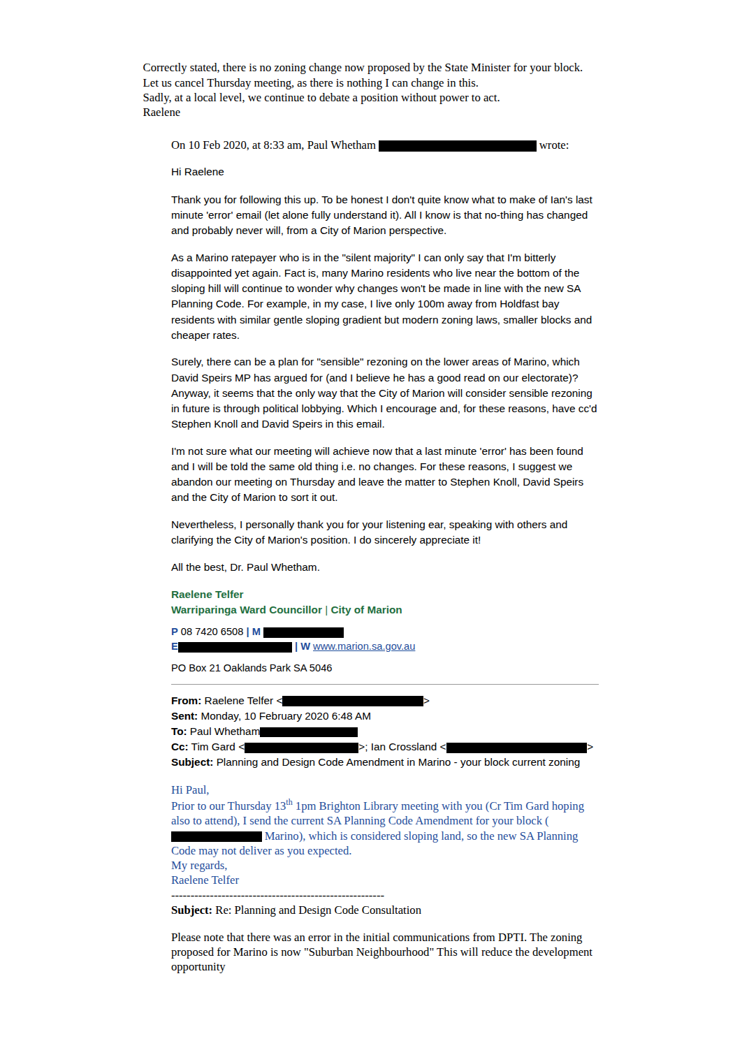Correctly stated, there is no zoning change now proposed by the State Minister for your block.
Let us cancel Thursday meeting, as there is nothing I can change in this.
Sadly, at a local level, we continue to debate a position without power to act.
Raelene
On 10 Feb 2020, at 8:33 am, Paul Whetham wrote:
Hi Raelene
Thank you for following this up. To be honest I don't quite know what to make of Ian's last minute 'error' email (let alone fully understand it). All I know is that no-thing has changed and probably never will, from a City of Marion perspective.
As a Marino ratepayer who is in the "silent majority" I can only say that I'm bitterly disappointed yet again. Fact is, many Marino residents who live near the bottom of the sloping hill will continue to wonder why changes won't be made in line with the new SA Planning Code. For example, in my case, I live only 100m away from Holdfast bay residents with similar gentle sloping gradient but modern zoning laws, smaller blocks and cheaper rates.
Surely, there can be a plan for "sensible" rezoning on the lower areas of Marino, which David Speirs MP has argued for (and I believe he has a good read on our electorate)? Anyway, it seems that the only way that the City of Marion will consider sensible rezoning in future is through political lobbying. Which I encourage and, for these reasons, have cc'd Stephen Knoll and David Speirs in this email.
I'm not sure what our meeting will achieve now that a last minute 'error' has been found and I will be told the same old thing i.e. no changes. For these reasons, I suggest we abandon our meeting on Thursday and leave the matter to Stephen Knoll, David Speirs and the City of Marion to sort it out.
Nevertheless, I personally thank you for your listening ear, speaking with others and clarifying the City of Marion's position. I do sincerely appreciate it!
All the best, Dr. Paul Whetham.
Raelene Telfer
Warriparinga Ward Councillor | City of Marion
P 08 7420 6508 | M
E | W www.marion.sa.gov.au
PO Box 21 Oaklands Park SA 5046
From: Raelene Telfer < >
Sent: Monday, 10 February 2020 6:48 AM
To: Paul Whetham
Cc: Tim Gard < >; Ian Crossland < >
Subject: Planning and Design Code Amendment in Marino - your block current zoning
Hi Paul,
Prior to our Thursday 13th 1pm Brighton Library meeting with you (Cr Tim Gard hoping also to attend), I send the current SA Planning Code Amendment for your block ( Marino), which is considered sloping land, so the new SA Planning Code may not deliver as you expected.
My regards,
Raelene Telfer
-------------------------------------------------------
Subject: Re: Planning and Design Code Consultation
Please note that there was an error in the initial communications from DPTI. The zoning proposed for Marino is now "Suburban Neighbourhood" This will reduce the development opportunity